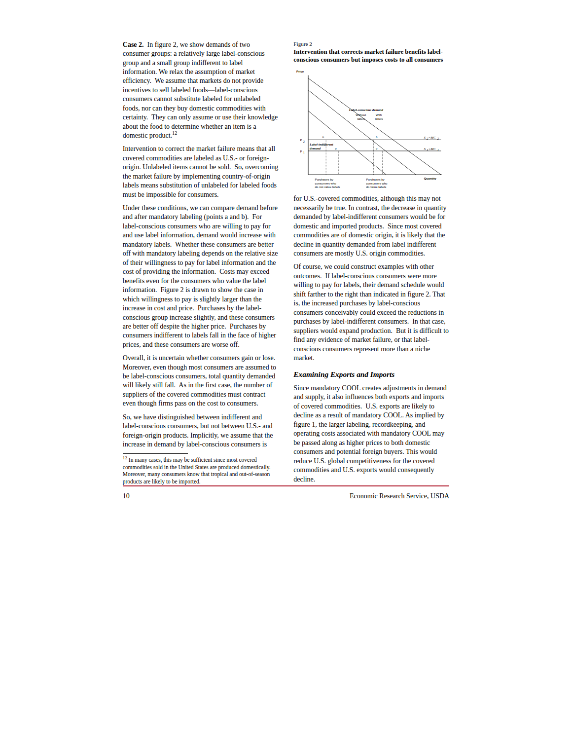Case 2. In figure 2, we show demands of two consumer groups: a relatively large label-conscious group and a small group indifferent to label information. We relax the assumption of market efficiency. We assume that markets do not provide incentives to sell labeled foods—label-conscious consumers cannot substitute labeled for unlabeled foods, nor can they buy domestic commodities with certainty. They can only assume or use their knowledge about the food to determine whether an item is a domestic product.12
Intervention to correct the market failure means that all covered commodities are labeled as U.S.- or foreign-origin. Unlabeled items cannot be sold. So, overcoming the market failure by implementing country-of-origin labels means substitution of unlabeled for labeled foods must be impossible for consumers.
Under these conditions, we can compare demand before and after mandatory labeling (points a and b). For label-conscious consumers who are willing to pay for and use label information, demand would increase with mandatory labels. Whether these consumers are better off with mandatory labeling depends on the relative size of their willingness to pay for label information and the cost of providing the information. Costs may exceed benefits even for the consumers who value the label information. Figure 2 is drawn to show the case in which willingness to pay is slightly larger than the increase in cost and price. Purchases by the label-conscious group increase slightly, and these consumers are better off despite the higher price. Purchases by consumers indifferent to labels fall in the face of higher prices, and these consumers are worse off.
Overall, it is uncertain whether consumers gain or lose. Moreover, even though most consumers are assumed to be label-conscious consumers, total quantity demanded will likely still fall. As in the first case, the number of suppliers of the covered commodities must contract even though firms pass on the cost to consumers.
So, we have distinguished between indifferent and label-conscious consumers, but not between U.S.- and foreign-origin products. Implicitly, we assume that the increase in demand by label-conscious consumers is
12 In many cases, this may be sufficient since most covered commodities sold in the United States are produced domestically. Moreover, many consumers know that tropical and out-of-season products are likely to be imported.
Figure 2
Intervention that corrects market failure benefits label-conscious consumers but imposes costs to all consumers
Price Quantity S 2 =MC 2 S 1 =MC 1 P 2 P 1 Label-conscious demand Without labels With labels Label-indifferent demand b b a a Purchases by consumers who do not value labels Purchases by consumers who do value labels
for U.S.-covered commodities, although this may not necessarily be true. In contrast, the decrease in quantity demanded by label-indifferent consumers would be for domestic and imported products. Since most covered commodities are of domestic origin, it is likely that the decline in quantity demanded from label indifferent consumers are mostly U.S. origin commodities.
Of course, we could construct examples with other outcomes. If label-conscious consumers were more willing to pay for labels, their demand schedule would shift farther to the right than indicated in figure 2. That is, the increased purchases by label-conscious consumers conceivably could exceed the reductions in purchases by label-indifferent consumers. In that case, suppliers would expand production. But it is difficult to find any evidence of market failure, or that label-conscious consumers represent more than a niche market.
Examining Exports and Imports
Since mandatory COOL creates adjustments in demand and supply, it also influences both exports and imports of covered commodities. U.S. exports are likely to decline as a result of mandatory COOL. As implied by figure 1, the larger labeling, recordkeeping, and operating costs associated with mandatory COOL may be passed along as higher prices to both domestic consumers and potential foreign buyers. This would reduce U.S. global competitiveness for the covered commodities and U.S. exports would consequently decline.
10 Economic Research Service, USDA